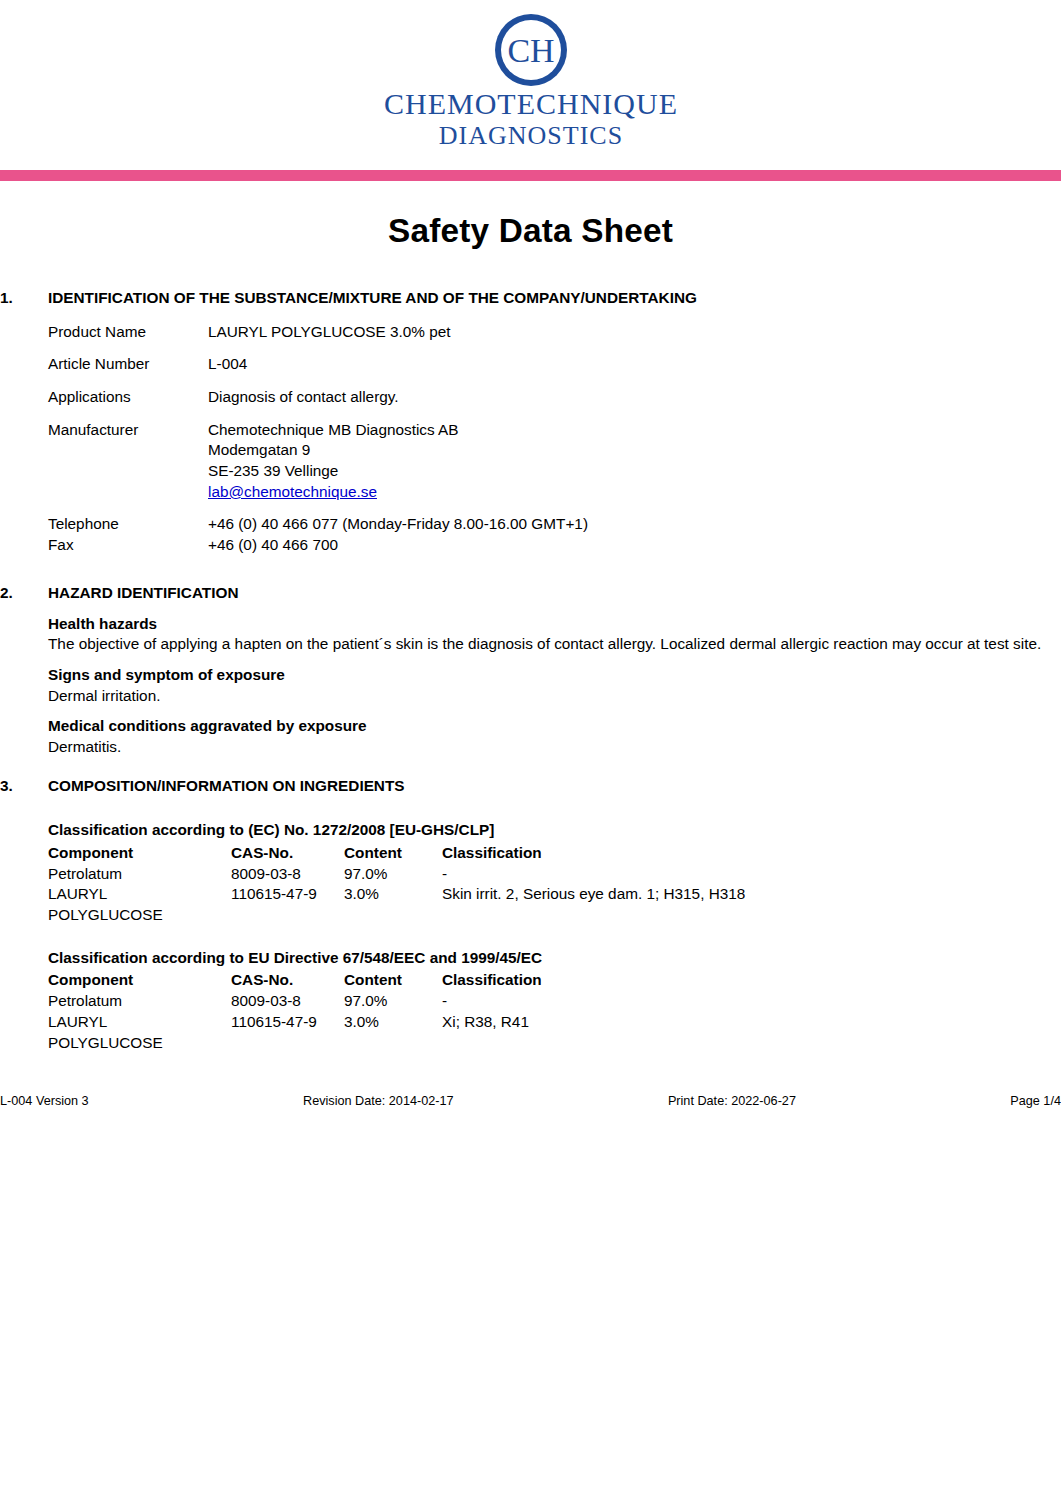CH CHEMOTECHNIQUE DIAGNOSTICS
Safety Data Sheet
1. Identification of the substance/mixture and of the company/undertaking
| Product Name | LAURYL POLYGLUCOSE 3.0% pet |
| Article Number | L-004 |
| Applications | Diagnosis of contact allergy. |
| Manufacturer | Chemotechnique MB Diagnostics AB Modemgatan 9 SE-235 39 Vellinge lab@chemotechnique.se |
| Telephone Fax | +46 (0) 40 466 077 (Monday-Friday 8.00-16.00 GMT+1) +46 (0) 40 466 700 |
2. Hazard identification
Health hazards
The objective of applying a hapten on the patient´s skin is the diagnosis of contact allergy. Localized dermal allergic reaction may occur at test site.
Signs and symptom of exposure
Dermal irritation.
Medical conditions aggravated by exposure
Dermatitis.
3. Composition/information on ingredients
Classification according to (EC) No. 1272/2008 [EU-GHS/CLP]
| Component | CAS-No. | Content | Classification |
| --- | --- | --- | --- |
| Petrolatum | 8009-03-8 | 97.0% | - |
| LAURYL POLYGLUCOSE | 110615-47-9 | 3.0% | Skin irrit. 2, Serious eye dam. 1; H315, H318 |
Classification according to EU Directive 67/548/EEC and 1999/45/EC
| Component | CAS-No. | Content | Classification |
| --- | --- | --- | --- |
| Petrolatum | 8009-03-8 | 97.0% | - |
| LAURYL POLYGLUCOSE | 110615-47-9 | 3.0% | Xi; R38, R41 |
L-004 Version 3 Revision Date: 2014-02-17 Print Date: 2022-06-27 Page 1/4